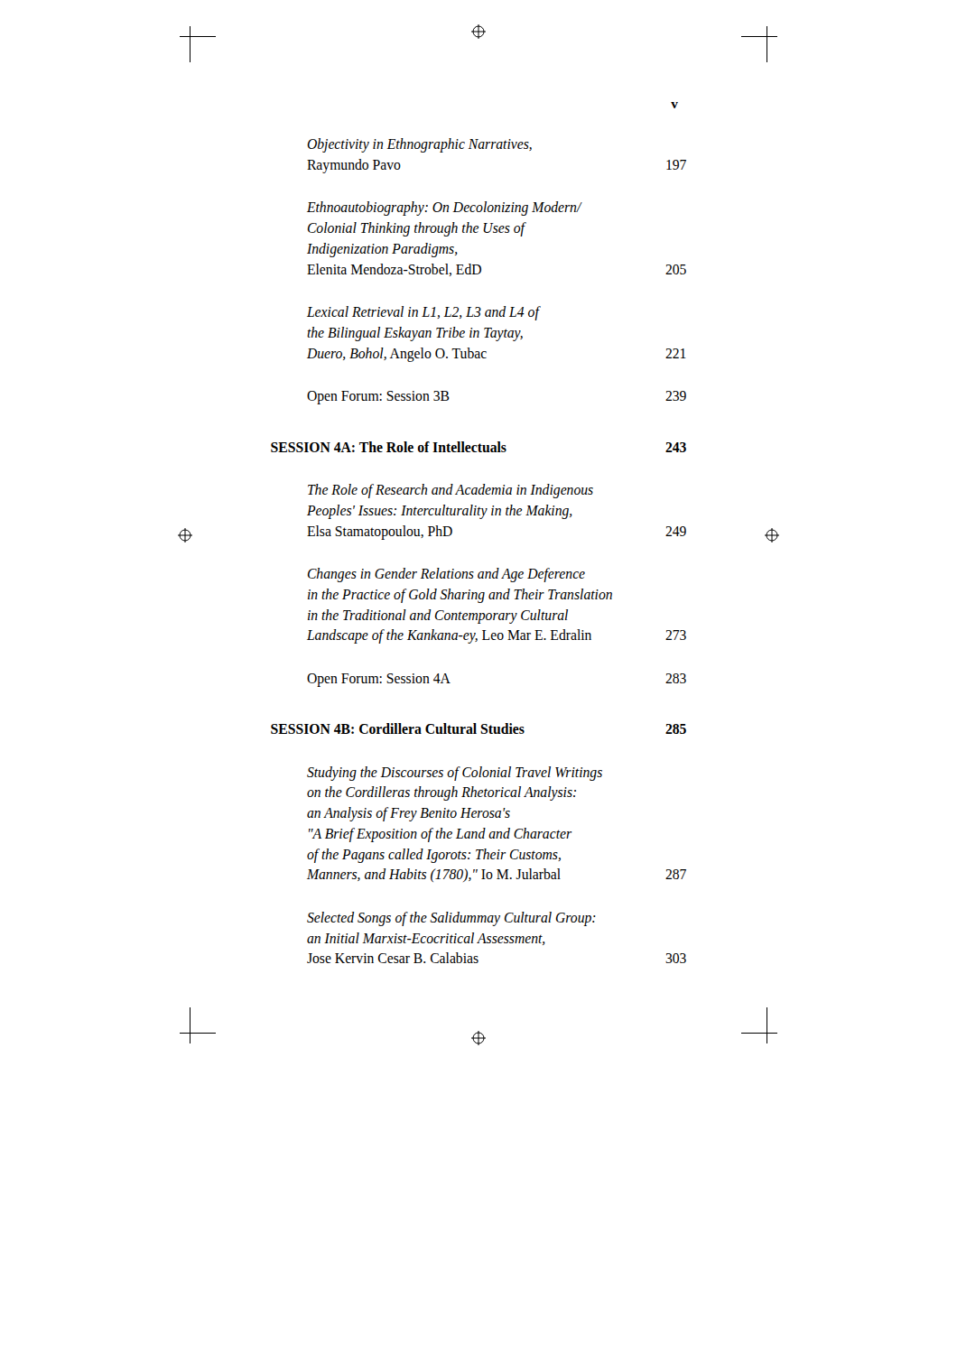v
Objectivity in Ethnographic Narratives,
Raymundo Pavo
197
Ethnoautobiography: On Decolonizing Modern/
Colonial Thinking through the Uses of
Indigenization Paradigms,
Elenita Mendoza-Strobel, EdD
205
Lexical Retrieval in L1, L2, L3 and L4 of
the Bilingual Eskayan Tribe in Taytay,
Duero, Bohol, Angelo O. Tubac
221
Open Forum: Session 3B
239
SESSION 4A: The Role of Intellectuals
243
The Role of Research and Academia in Indigenous
Peoples' Issues: Interculturality in the Making,
Elsa Stamatopoulou, PhD
249
Changes in Gender Relations and Age Deference
in the Practice of Gold Sharing and Their Translation
in the Traditional and Contemporary Cultural
Landscape of the Kankana-ey, Leo Mar E. Edralin
273
Open Forum: Session 4A
283
SESSION 4B: Cordillera Cultural Studies
285
Studying the Discourses of Colonial Travel Writings
on the Cordilleras through Rhetorical Analysis:
an Analysis of Frey Benito Herosa's
"A Brief Exposition of the Land and Character
of the Pagans called Igorots: Their Customs,
Manners, and Habits (1780)," Io M. Jularbal
287
Selected Songs of the Salidummay Cultural Group:
an Initial Marxist-Ecocritical Assessment,
Jose Kervin Cesar B. Calabias
303